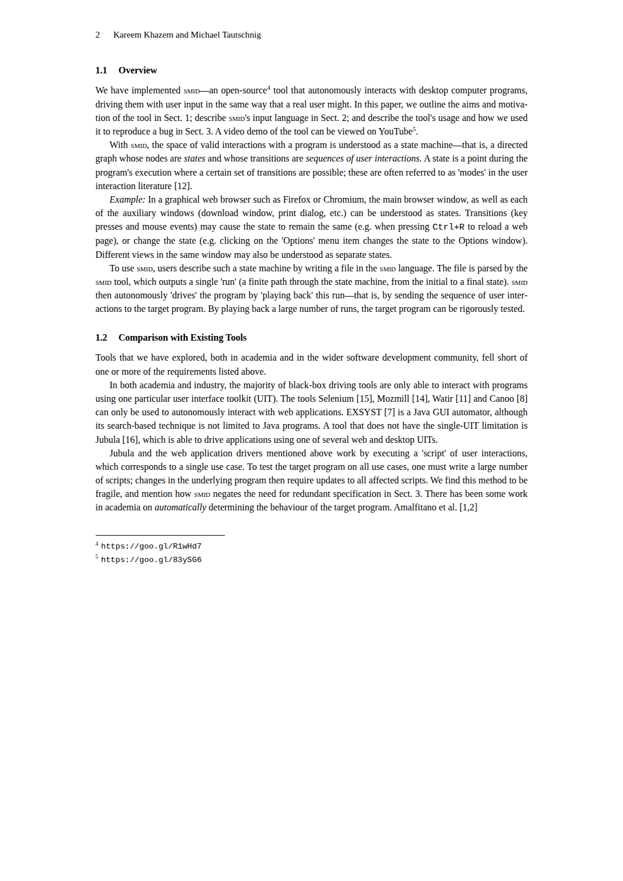2 Kareem Khazem and Michael Tautschnig
1.1 Overview
We have implemented smid—an open-source4 tool that autonomously interacts with desktop computer programs, driving them with user input in the same way that a real user might. In this paper, we outline the aims and motivation of the tool in Sect. 1; describe smid's input language in Sect. 2; and describe the tool's usage and how we used it to reproduce a bug in Sect. 3. A video demo of the tool can be viewed on YouTube5.
With smid, the space of valid interactions with a program is understood as a state machine—that is, a directed graph whose nodes are states and whose transitions are sequences of user interactions. A state is a point during the program's execution where a certain set of transitions are possible; these are often referred to as 'modes' in the user interaction literature [12].
Example: In a graphical web browser such as Firefox or Chromium, the main browser window, as well as each of the auxiliary windows (download window, print dialog, etc.) can be understood as states. Transitions (key presses and mouse events) may cause the state to remain the same (e.g. when pressing Ctrl+R to reload a web page), or change the state (e.g. clicking on the 'Options' menu item changes the state to the Options window). Different views in the same window may also be understood as separate states.
To use smid, users describe such a state machine by writing a file in the smid language. The file is parsed by the smid tool, which outputs a single 'run' (a finite path through the state machine, from the initial to a final state). smid then autonomously 'drives' the program by 'playing back' this run—that is, by sending the sequence of user interactions to the target program. By playing back a large number of runs, the target program can be rigorously tested.
1.2 Comparison with Existing Tools
Tools that we have explored, both in academia and in the wider software development community, fell short of one or more of the requirements listed above.
In both academia and industry, the majority of black-box driving tools are only able to interact with programs using one particular user interface toolkit (UIT). The tools Selenium [15], Mozmill [14], Watir [11] and Canoo [8] can only be used to autonomously interact with web applications. EXSYST [7] is a Java GUI automator, although its search-based technique is not limited to Java programs. A tool that does not have the single-UIT limitation is Jubula [16], which is able to drive applications using one of several web and desktop UITs.
Jubula and the web application drivers mentioned above work by executing a 'script' of user interactions, which corresponds to a single use case. To test the target program on all use cases, one must write a large number of scripts; changes in the underlying program then require updates to all affected scripts. We find this method to be fragile, and mention how smid negates the need for redundant specification in Sect. 3. There has been some work in academia on automatically determining the behaviour of the target program. Amalfitano et al. [1,2]
4https://goo.gl/R1wHd7
5https://goo.gl/83ySG6